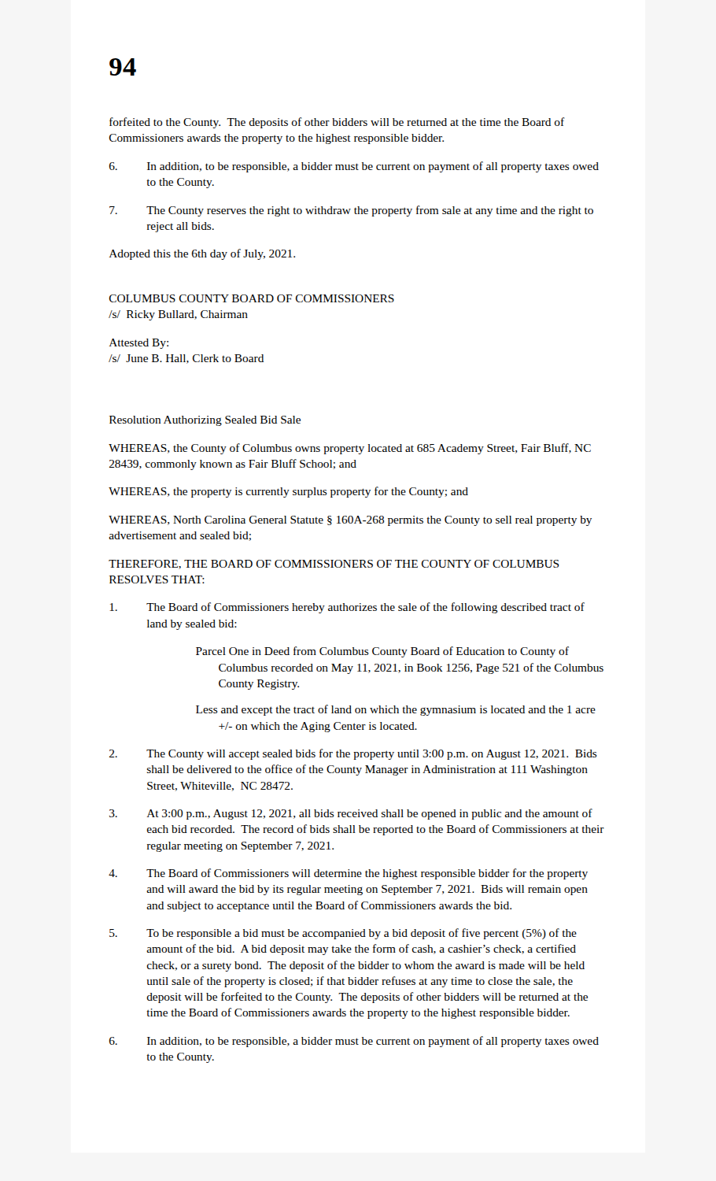94
forfeited to the County. The deposits of other bidders will be returned at the time the Board of Commissioners awards the property to the highest responsible bidder.
6.
In addition, to be responsible, a bidder must be current on payment of all property taxes owed to the County.
7.
The County reserves the right to withdraw the property from sale at any time and the right to reject all bids.
Adopted this the 6th day of July, 2021.
COLUMBUS COUNTY BOARD OF COMMISSIONERS
/s/ Ricky Bullard, Chairman
Attested By:
/s/ June B. Hall, Clerk to Board
Resolution Authorizing Sealed Bid Sale
WHEREAS, the County of Columbus owns property located at 685 Academy Street, Fair Bluff, NC 28439, commonly known as Fair Bluff School; and
WHEREAS, the property is currently surplus property for the County; and
WHEREAS, North Carolina General Statute § 160A-268 permits the County to sell real property by advertisement and sealed bid;
THEREFORE, THE BOARD OF COMMISSIONERS OF THE COUNTY OF COLUMBUS RESOLVES THAT:
1.
The Board of Commissioners hereby authorizes the sale of the following described tract of land by sealed bid:
Parcel One in Deed from Columbus County Board of Education to County of Columbus recorded on May 11, 2021, in Book 1256, Page 521 of the Columbus County Registry.
Less and except the tract of land on which the gymnasium is located and the 1 acre +/- on which the Aging Center is located.
2.
The County will accept sealed bids for the property until 3:00 p.m. on August 12, 2021. Bids shall be delivered to the office of the County Manager in Administration at 111 Washington Street, Whiteville, NC 28472.
3.
At 3:00 p.m., August 12, 2021, all bids received shall be opened in public and the amount of each bid recorded. The record of bids shall be reported to the Board of Commissioners at their regular meeting on September 7, 2021.
4.
The Board of Commissioners will determine the highest responsible bidder for the property and will award the bid by its regular meeting on September 7, 2021. Bids will remain open and subject to acceptance until the Board of Commissioners awards the bid.
5.
To be responsible a bid must be accompanied by a bid deposit of five percent (5%) of the amount of the bid. A bid deposit may take the form of cash, a cashier’s check, a certified check, or a surety bond. The deposit of the bidder to whom the award is made will be held until sale of the property is closed; if that bidder refuses at any time to close the sale, the deposit will be forfeited to the County. The deposits of other bidders will be returned at the time the Board of Commissioners awards the property to the highest responsible bidder.
6.
In addition, to be responsible, a bidder must be current on payment of all property taxes owed to the County.